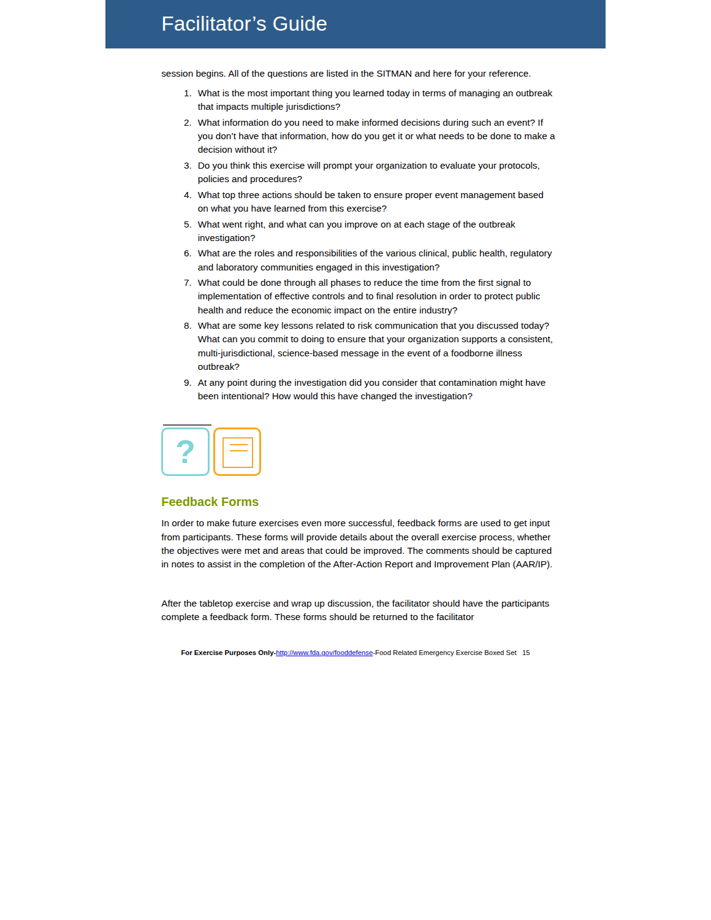Facilitator’s Guide
session begins. All of the questions are listed in the SITMAN and here for your reference.
What is the most important thing you learned today in terms of managing an outbreak that impacts multiple jurisdictions?
What information do you need to make informed decisions during such an event? If you don’t have that information, how do you get it or what needs to be done to make a decision without it?
Do you think this exercise will prompt your organization to evaluate your protocols, policies and procedures?
What top three actions should be taken to ensure proper event management based on what you have learned from this exercise?
What went right, and what can you improve on at each stage of the outbreak investigation?
What are the roles and responsibilities of the various clinical, public health, regulatory and laboratory communities engaged in this investigation?
What could be done through all phases to reduce the time from the first signal to implementation of effective controls and to final resolution in order to protect public health and reduce the economic impact on the entire industry?
What are some key lessons related to risk communication that you discussed today? What can you commit to doing to ensure that your organization supports a consistent, multi-jurisdictional, science-based message in the event of a foodborne illness outbreak?
At any point during the investigation did you consider that contamination might have been intentional? How would this have changed the investigation?
Feedback Forms
In order to make future exercises even more successful, feedback forms are used to get input from participants. These forms will provide details about the overall exercise process, whether the objectives were met and areas that could be improved. The comments should be captured in notes to assist in the completion of the After-Action Report and Improvement Plan (AAR/IP).
After the tabletop exercise and wrap up discussion, the facilitator should have the participants complete a feedback form. These forms should be returned to the facilitator
For Exercise Purposes Only-http://www.fda.gov/fooddefense-Food Related Emergency Exercise Boxed Set 15